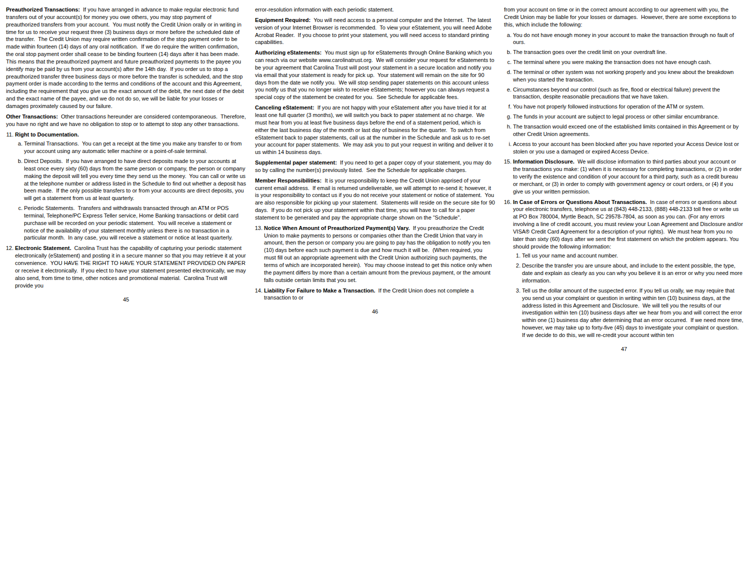Preauthorized Transactions: If you have arranged in advance to make regular electronic fund transfers out of your account(s) for money you owe others, you may stop payment of preauthorized transfers from your account. You must notify the Credit Union orally or in writing in time for us to receive your request three (3) business days or more before the scheduled date of the transfer. The Credit Union may require written confirmation of the stop payment order to be made within fourteen (14) days of any oral notification. If we do require the written confirmation, the oral stop payment order shall cease to be binding fourteen (14) days after it has been made. This means that the preauthorized payment and future preauthorized payments to the payee you identify may be paid by us from your account(s) after the 14th day. If you order us to stop a preauthorized transfer three business days or more before the transfer is scheduled, and the stop payment order is made according to the terms and conditions of the account and this Agreement, including the requirement that you give us the exact amount of the debit, the next date of the debit and the exact name of the payee, and we do not do so, we will be liable for your losses or damages proximately caused by our failure.
Other Transactions: Other transactions hereunder are considered contemporaneous. Therefore, you have no right and we have no obligation to stop or to attempt to stop any other transactions.
Right to Documentation.
Terminal Transactions. You can get a receipt at the time you make any transfer to or from your account using any automatic teller machine or a point-of-sale terminal.
Direct Deposits. If you have arranged to have direct deposits made to your accounts at least once every sixty (60) days from the same person or company, the person or company making the deposit will tell you every time they send us the money. You can call or write us at the telephone number or address listed in the Schedule to find out whether a deposit has been made. If the only possible transfers to or from your accounts are direct deposits, you will get a statement from us at least quarterly.
Periodic Statements. Transfers and withdrawals transacted through an ATM or POS terminal, Telephone/PC Express Teller service, Home Banking transactions or debit card purchase will be recorded on your periodic statement. You will receive a statement or notice of the availability of your statement monthly unless there is no transaction in a particular month. In any case, you will receive a statement or notice at least quarterly.
Electronic Statement. Carolina Trust has the capability of capturing your periodic statement electronically (eStatement) and posting it in a secure manner so that you may retrieve it at your convenience. YOU HAVE THE RIGHT TO HAVE YOUR STATEMENT PROVIDED ON PAPER or receive it electronically. If you elect to have your statement presented electronically, we may also send, from time to time, other notices and promotional material. Carolina Trust will provide you
45
error-resolution information with each periodic statement.
Equipment Required: You will need access to a personal computer and the Internet. The latest version of your Internet Browser is recommended. To view your eStatement, you will need Adobe Acrobat Reader. If you choose to print your statement, you will need access to standard printing capabilities.
Authorizing eStatements: You must sign up for eStatements through Online Banking which you can reach via our website www.carolinatrust.org. We will consider your request for eStatements to be your agreement that Carolina Trust will post your statement in a secure location and notify you via email that your statement is ready for pick up. Your statement will remain on the site for 90 days from the date we notify you. We will stop sending paper statements on this account unless you notify us that you no longer wish to receive eStatements; however you can always request a special copy of the statement be created for you. See Schedule for applicable fees.
Canceling eStatement: If you are not happy with your eStatement after you have tried it for at least one full quarter (3 months), we will switch you back to paper statement at no charge. We must hear from you at least five business days before the end of a statement period, which is either the last business day of the month or last day of business for the quarter. To switch from eStatement back to paper statements, call us at the number in the Schedule and ask us to re-set your account for paper statements. We may ask you to put your request in writing and deliver it to us within 14 business days.
Supplemental paper statement: If you need to get a paper copy of your statement, you may do so by calling the number(s) previously listed. See the Schedule for applicable charges.
Member Responsibilities: It is your responsibility to keep the Credit Union apprised of your current email address. If email is returned undeliverable, we will attempt to re-send it; however, it is your responsibility to contact us if you do not receive your statement or notice of statement. You are also responsible for picking up your statement. Statements will reside on the secure site for 90 days. If you do not pick up your statement within that time, you will have to call for a paper statement to be generated and pay the appropriate charge shown on the “Schedule”.
Notice When Amount of Preauthorized Payment(s) Vary. If you preauthorize the Credit Union to make payments to persons or companies other than the Credit Union that vary in amount, then the person or company you are going to pay has the obligation to notify you ten (10) days before each such payment is due and how much it will be. (When required, you must fill out an appropriate agreement with the Credit Union authorizing such payments, the terms of which are incorporated herein). You may choose instead to get this notice only when the payment differs by more than a certain amount from the previous payment, or the amount falls outside certain limits that you set.
Liability For Failure to Make a Transaction. If the Credit Union does not complete a transaction to or
46
from your account on time or in the correct amount according to our agreement with you, the Credit Union may be liable for your losses or damages. However, there are some exceptions to this, which include the following:
You do not have enough money in your account to make the transaction through no fault of ours.
The transaction goes over the credit limit on your overdraft line.
The terminal where you were making the transaction does not have enough cash.
The terminal or other system was not working properly and you knew about the breakdown when you started the transaction.
Circumstances beyond our control (such as fire, flood or electrical failure) prevent the transaction, despite reasonable precautions that we have taken.
You have not properly followed instructions for operation of the ATM or system.
The funds in your account are subject to legal process or other similar encumbrance.
The transaction would exceed one of the established limits contained in this Agreement or by other Credit Union agreements.
Access to your account has been blocked after you have reported your Access Device lost or stolen or you use a damaged or expired Access Device.
Information Disclosure. We will disclose information to third parties about your account or the transactions you make: (1) when it is necessary for completing transactions, or (2) in order to verify the existence and condition of your account for a third party, such as a credit bureau or merchant, or (3) in order to comply with government agency or court orders, or (4) if you give us your written permission.
In Case of Errors or Questions About Transactions. In case of errors or questions about your electronic transfers, telephone us at (843) 448-2133, (888) 448-2133 toll free or write us at PO Box 780004, Myrtle Beach, SC 29578-7804, as soon as you can. (For any errors involving a line of credit account, you must review your Loan Agreement and Disclosure and/or VISA® Credit Card Agreement for a description of your rights). We must hear from you no later than sixty (60) days after we sent the first statement on which the problem appears. You should provide the following information:
Tell us your name and account number.
Describe the transfer you are unsure about, and include to the extent possible, the type, date and explain as clearly as you can why you believe it is an error or why you need more information.
Tell us the dollar amount of the suspected error. If you tell us orally, we may require that you send us your complaint or question in writing within ten (10) business days, at the address listed in this Agreement and Disclosure. We will tell you the results of our investigation within ten (10) business days after we hear from you and will correct the error within one (1) business day after determining that an error occurred. If we need more time, however, we may take up to forty-five (45) days to investigate your complaint or question. If we decide to do this, we will re-credit your account within ten
47